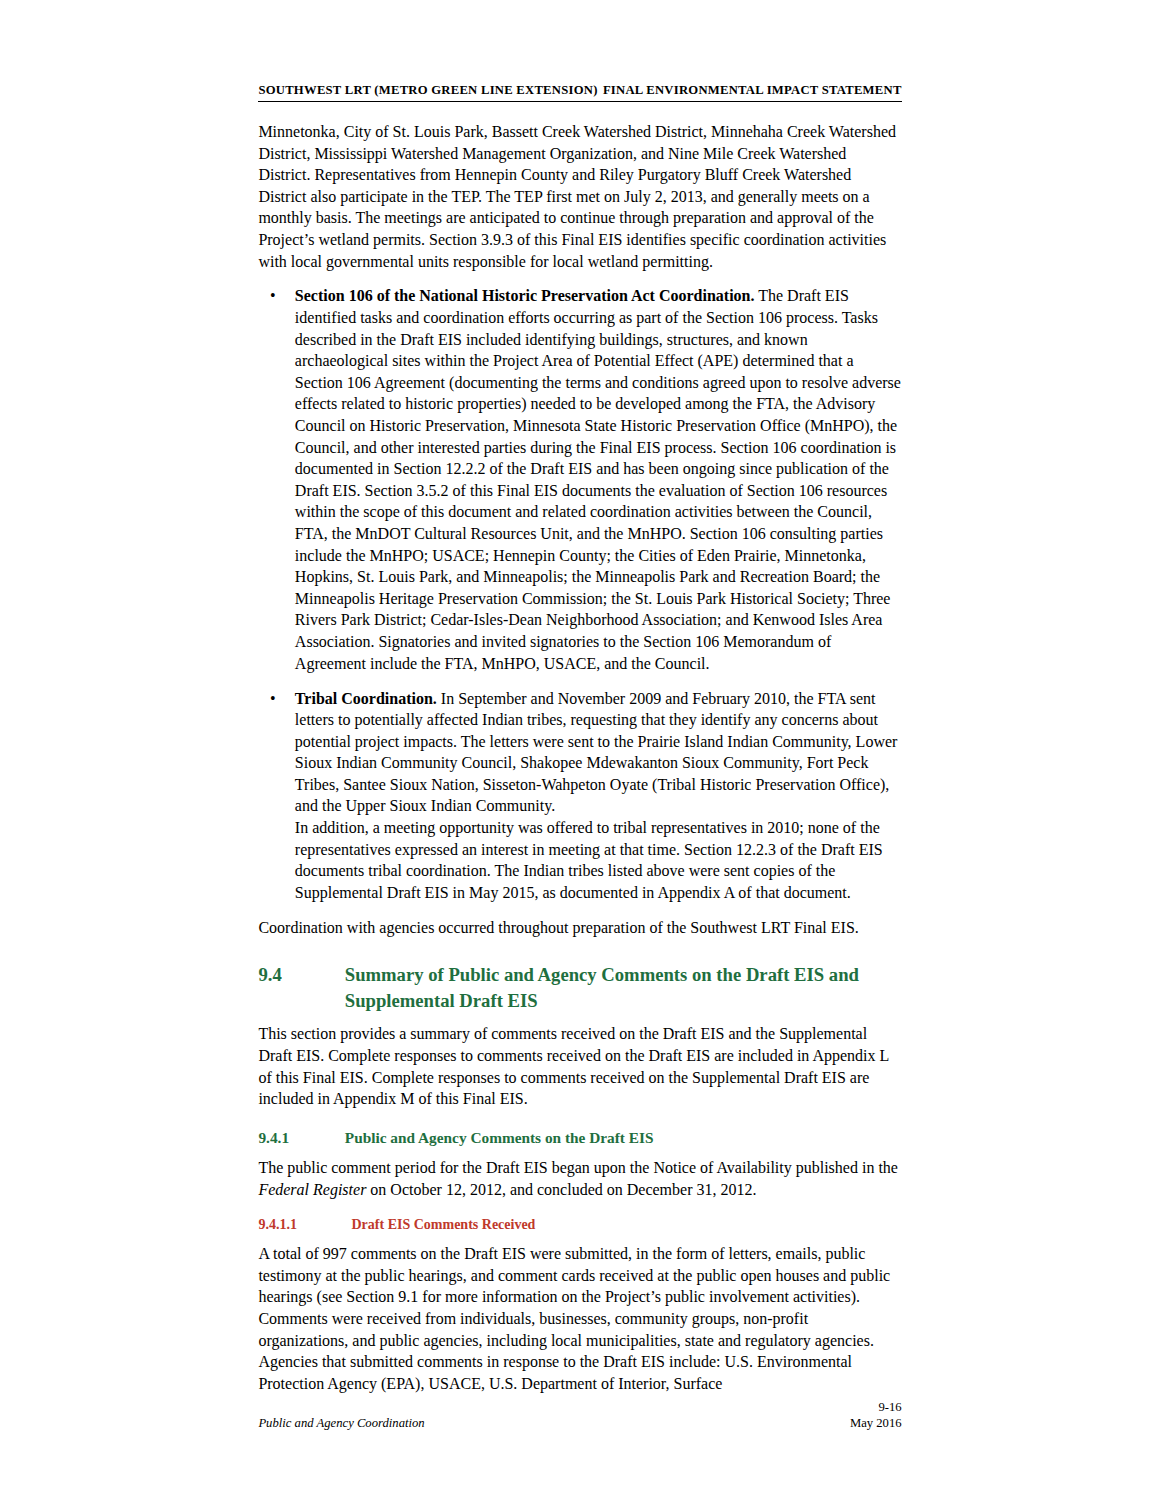Southwest LRT (METRO Green Line Extension)
Final Environmental Impact Statement
Minnetonka, City of St. Louis Park, Bassett Creek Watershed District, Minnehaha Creek Watershed District, Mississippi Watershed Management Organization, and Nine Mile Creek Watershed District. Representatives from Hennepin County and Riley Purgatory Bluff Creek Watershed District also participate in the TEP. The TEP first met on July 2, 2013, and generally meets on a monthly basis. The meetings are anticipated to continue through preparation and approval of the Project’s wetland permits. Section 3.9.3 of this Final EIS identifies specific coordination activities with local governmental units responsible for local wetland permitting.
Section 106 of the National Historic Preservation Act Coordination. The Draft EIS identified tasks and coordination efforts occurring as part of the Section 106 process. Tasks described in the Draft EIS included identifying buildings, structures, and known archaeological sites within the Project Area of Potential Effect (APE) determined that a Section 106 Agreement (documenting the terms and conditions agreed upon to resolve adverse effects related to historic properties) needed to be developed among the FTA, the Advisory Council on Historic Preservation, Minnesota State Historic Preservation Office (MnHPO), the Council, and other interested parties during the Final EIS process. Section 106 coordination is documented in Section 12.2.2 of the Draft EIS and has been ongoing since publication of the Draft EIS. Section 3.5.2 of this Final EIS documents the evaluation of Section 106 resources within the scope of this document and related coordination activities between the Council, FTA, the MnDOT Cultural Resources Unit, and the MnHPO. Section 106 consulting parties include the MnHPO; USACE; Hennepin County; the Cities of Eden Prairie, Minnetonka, Hopkins, St. Louis Park, and Minneapolis; the Minneapolis Park and Recreation Board; the Minneapolis Heritage Preservation Commission; the St. Louis Park Historical Society; Three Rivers Park District; Cedar-Isles-Dean Neighborhood Association; and Kenwood Isles Area Association. Signatories and invited signatories to the Section 106 Memorandum of Agreement include the FTA, MnHPO, USACE, and the Council.
Tribal Coordination. In September and November 2009 and February 2010, the FTA sent letters to potentially affected Indian tribes, requesting that they identify any concerns about potential project impacts. The letters were sent to the Prairie Island Indian Community, Lower Sioux Indian Community Council, Shakopee Mdewakanton Sioux Community, Fort Peck Tribes, Santee Sioux Nation, Sisseton-Wahpeton Oyate (Tribal Historic Preservation Office), and the Upper Sioux Indian Community.
In addition, a meeting opportunity was offered to tribal representatives in 2010; none of the representatives expressed an interest in meeting at that time. Section 12.2.3 of the Draft EIS documents tribal coordination. The Indian tribes listed above were sent copies of the Supplemental Draft EIS in May 2015, as documented in Appendix A of that document.
Coordination with agencies occurred throughout preparation of the Southwest LRT Final EIS.
9.4 Summary of Public and Agency Comments on the Draft EIS and Supplemental Draft EIS
This section provides a summary of comments received on the Draft EIS and the Supplemental Draft EIS. Complete responses to comments received on the Draft EIS are included in Appendix L of this Final EIS. Complete responses to comments received on the Supplemental Draft EIS are included in Appendix M of this Final EIS.
9.4.1 Public and Agency Comments on the Draft EIS
The public comment period for the Draft EIS began upon the Notice of Availability published in the Federal Register on October 12, 2012, and concluded on December 31, 2012.
9.4.1.1 Draft EIS Comments Received
A total of 997 comments on the Draft EIS were submitted, in the form of letters, emails, public testimony at the public hearings, and comment cards received at the public open houses and public hearings (see Section 9.1 for more information on the Project’s public involvement activities). Comments were received from individuals, businesses, community groups, non-profit organizations, and public agencies, including local municipalities, state and regulatory agencies. Agencies that submitted comments in response to the Draft EIS include: U.S. Environmental Protection Agency (EPA), USACE, U.S. Department of Interior, Surface
Public and Agency Coordination
9-16
May 2016